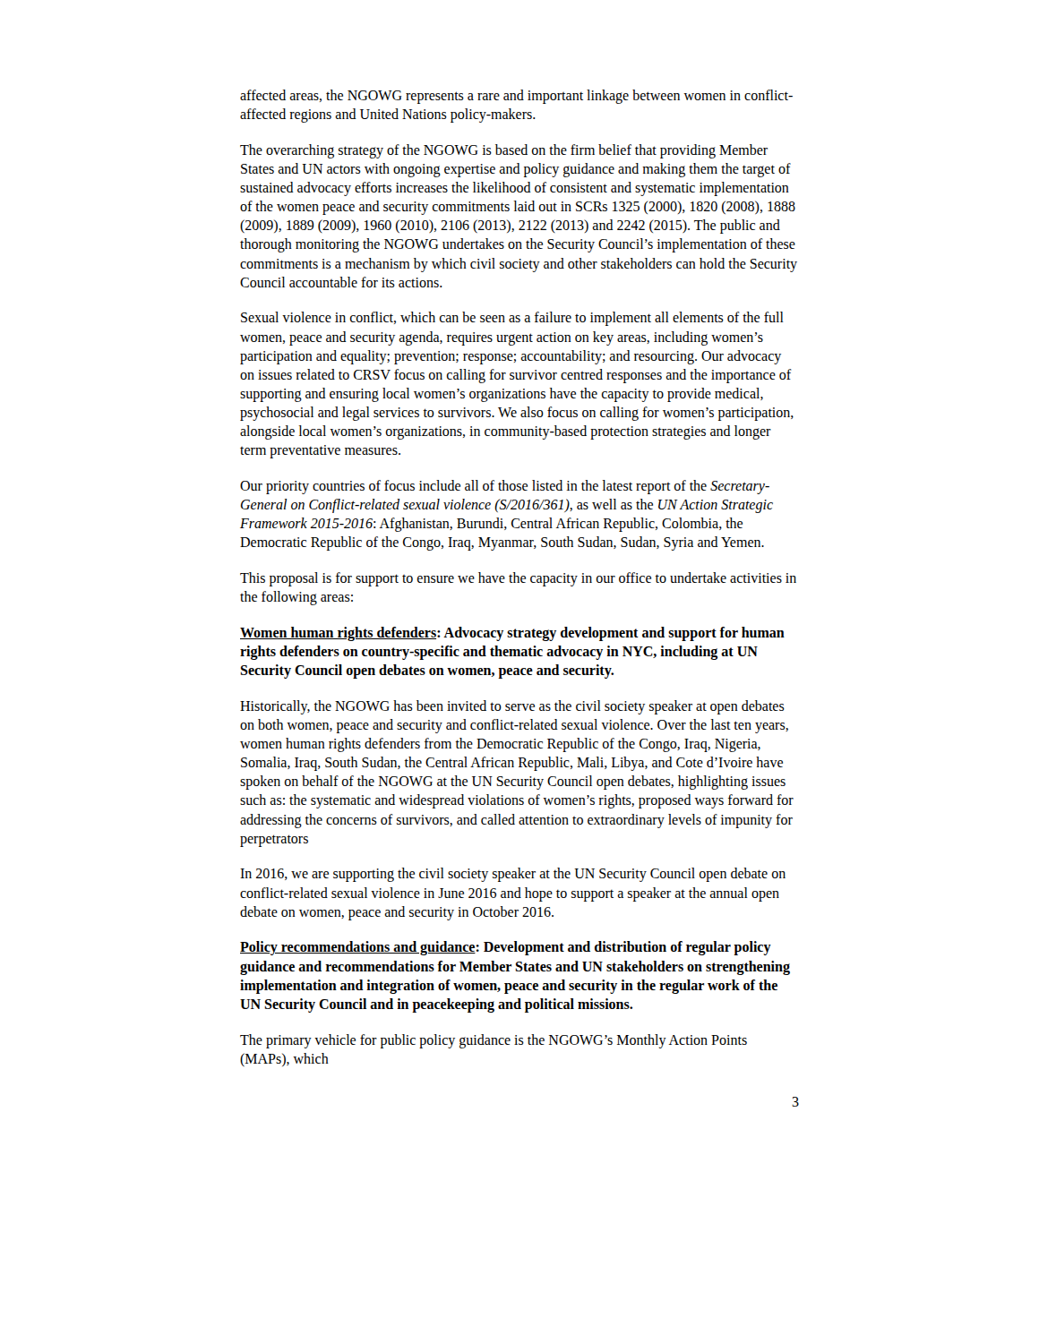affected areas, the NGOWG represents a rare and important linkage between women in conflict-affected regions and United Nations policy-makers.
The overarching strategy of the NGOWG is based on the firm belief that providing Member States and UN actors with ongoing expertise and policy guidance and making them the target of sustained advocacy efforts increases the likelihood of consistent and systematic implementation of the women peace and security commitments laid out in SCRs 1325 (2000), 1820 (2008), 1888 (2009), 1889 (2009), 1960 (2010), 2106 (2013), 2122 (2013) and 2242 (2015). The public and thorough monitoring the NGOWG undertakes on the Security Council’s implementation of these commitments is a mechanism by which civil society and other stakeholders can hold the Security Council accountable for its actions.
Sexual violence in conflict, which can be seen as a failure to implement all elements of the full women, peace and security agenda, requires urgent action on key areas, including women’s participation and equality; prevention; response; accountability; and resourcing. Our advocacy on issues related to CRSV focus on calling for survivor centred responses and the importance of supporting and ensuring local women’s organizations have the capacity to provide medical, psychosocial and legal services to survivors. We also focus on calling for women’s participation, alongside local women’s organizations, in community-based protection strategies and longer term preventative measures.
Our priority countries of focus include all of those listed in the latest report of the Secretary-General on Conflict-related sexual violence (S/2016/361), as well as the UN Action Strategic Framework 2015-2016: Afghanistan, Burundi, Central African Republic, Colombia, the Democratic Republic of the Congo, Iraq, Myanmar, South Sudan, Sudan, Syria and Yemen.
This proposal is for support to ensure we have the capacity in our office to undertake activities in the following areas:
Women human rights defenders: Advocacy strategy development and support for human rights defenders on country-specific and thematic advocacy in NYC, including at UN Security Council open debates on women, peace and security.
Historically, the NGOWG has been invited to serve as the civil society speaker at open debates on both women, peace and security and conflict-related sexual violence. Over the last ten years, women human rights defenders from the Democratic Republic of the Congo, Iraq, Nigeria, Somalia, Iraq, South Sudan, the Central African Republic, Mali, Libya, and Cote d’Ivoire have spoken on behalf of the NGOWG at the UN Security Council open debates, highlighting issues such as: the systematic and widespread violations of women’s rights, proposed ways forward for addressing the concerns of survivors, and called attention to extraordinary levels of impunity for perpetrators
In 2016, we are supporting the civil society speaker at the UN Security Council open debate on conflict-related sexual violence in June 2016 and hope to support a speaker at the annual open debate on women, peace and security in October 2016.
Policy recommendations and guidance: Development and distribution of regular policy guidance and recommendations for Member States and UN stakeholders on strengthening implementation and integration of women, peace and security in the regular work of the UN Security Council and in peacekeeping and political missions.
The primary vehicle for public policy guidance is the NGOWG’s Monthly Action Points (MAPs), which
3